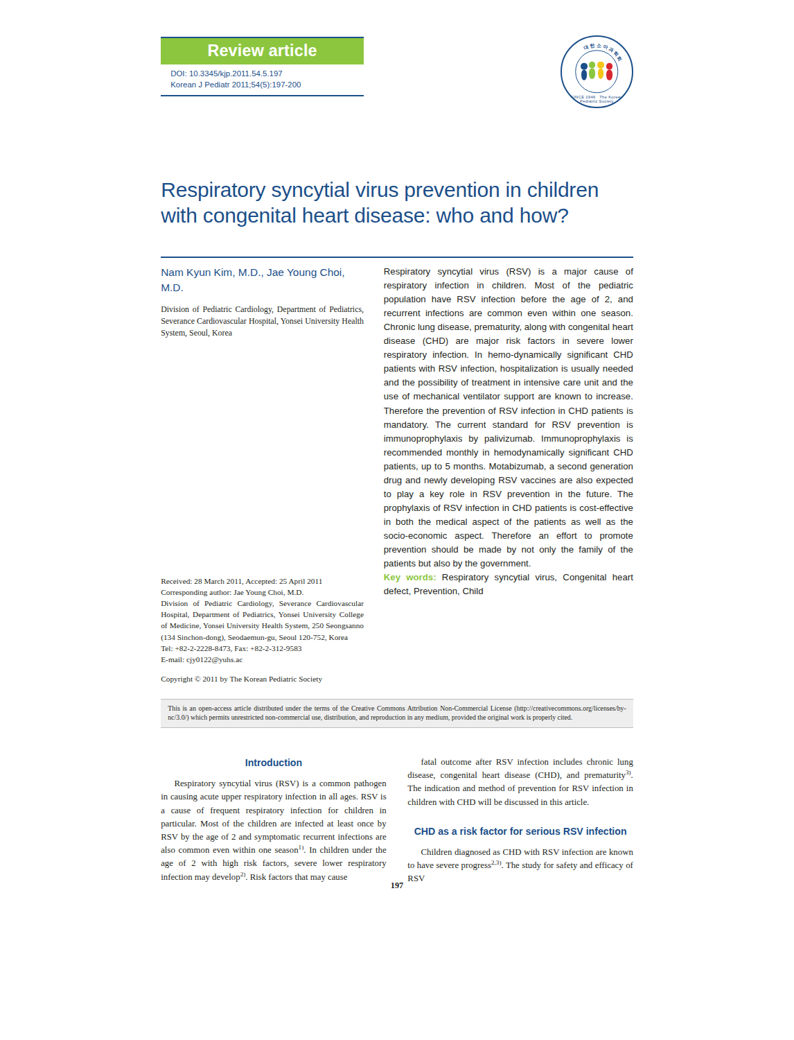Review article
DOI: 10.3345/kjp.2011.54.5.197
Korean J Pediatr 2011;54(5):197-200
대 한 소 아 과 학 회
SINCE 1946 The Korean Pediatric Society
Respiratory syncytial virus prevention in children with congenital heart disease: who and how?
Nam Kyun Kim, M.D., Jae Young Choi, M.D.
Division of Pediatric Cardiology, Department of Pediatrics, Severance Cardiovascular Hospital, Yonsei University Health System, Seoul, Korea
Received: 28 March 2011, Accepted: 25 April 2011
Corresponding author: Jae Young Choi, M.D.
Division of Pediatric Cardiology, Severance Cardiovascular Hospital, Department of Pediatrics, Yonsei University College of Medicine, Yonsei University Health System, 250 Seongsanno (134 Sinchon-dong), Seodaemun-gu, Seoul 120-752, Korea
Tel: +82-2-2228-8473, Fax: +82-2-312-9583
E-mail: cjy0122@yuhs.ac
Copyright © 2011 by The Korean Pediatric Society
Respiratory syncytial virus (RSV) is a major cause of respiratory infection in children. Most of the pediatric population have RSV infection before the age of 2, and recurrent infections are common even within one season. Chronic lung disease, prematurity, along with congenital heart disease (CHD) are major risk factors in severe lower respiratory infection. In hemo-dynamically significant CHD patients with RSV infection, hospitalization is usually needed and the possibility of treatment in intensive care unit and the use of mechanical ventilator support are known to increase. Therefore the prevention of RSV infection in CHD patients is mandatory. The current standard for RSV prevention is immunoprophylaxis by palivizumab. Immunoprophylaxis is recommended monthly in hemodynamically significant CHD patients, up to 5 months. Motabizumab, a second generation drug and newly developing RSV vaccines are also expected to play a key role in RSV prevention in the future. The prophylaxis of RSV infection in CHD patients is cost-effective in both the medical aspect of the patients as well as the socio-economic aspect. Therefore an effort to promote prevention should be made by not only the family of the patients but also by the government.
Key words: Respiratory syncytial virus, Congenital heart defect, Prevention, Child
This is an open-access article distributed under the terms of the Creative Commons Attribution Non-Commercial License (http://creativecommons.org/licenses/by-nc/3.0/) which permits unrestricted non-commercial use, distribution, and reproduction in any medium, provided the original work is properly cited.
Introduction
Respiratory syncytial virus (RSV) is a common pathogen in causing acute upper respiratory infection in all ages. RSV is a cause of frequent respiratory infection for children in particular. Most of the children are infected at least once by RSV by the age of 2 and symptomatic recurrent infections are also common even within one season1). In children under the age of 2 with high risk factors, severe lower respiratory infection may develop2). Risk factors that may cause
fatal outcome after RSV infection includes chronic lung disease, congenital heart disease (CHD), and prematurity3). The indication and method of prevention for RSV infection in children with CHD will be discussed in this article.
CHD as a risk factor for serious RSV infection
Children diagnosed as CHD with RSV infection are known to have severe progress2,3). The study for safety and efficacy of RSV
197